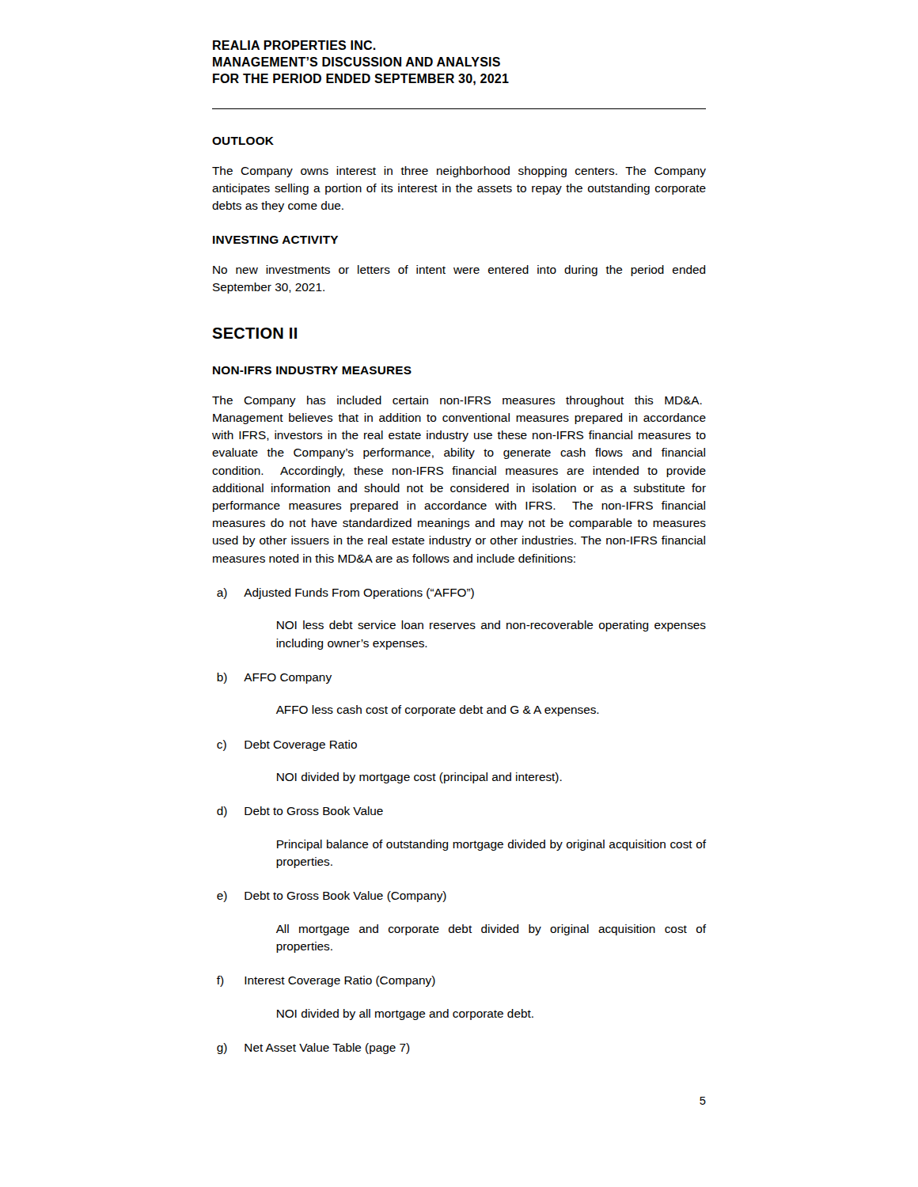Realia Properties Inc.
Management’s Discussion and Analysis
For the Period Ended September 30, 2021
OUTLOOK
The Company owns interest in three neighborhood shopping centers. The Company anticipates selling a portion of its interest in the assets to repay the outstanding corporate debts as they come due.
INVESTING ACTIVITY
No new investments or letters of intent were entered into during the period ended September 30, 2021.
SECTION II
NON-IFRS INDUSTRY MEASURES
The Company has included certain non-IFRS measures throughout this MD&A. Management believes that in addition to conventional measures prepared in accordance with IFRS, investors in the real estate industry use these non-IFRS financial measures to evaluate the Company’s performance, ability to generate cash flows and financial condition. Accordingly, these non-IFRS financial measures are intended to provide additional information and should not be considered in isolation or as a substitute for performance measures prepared in accordance with IFRS. The non-IFRS financial measures do not have standardized meanings and may not be comparable to measures used by other issuers in the real estate industry or other industries. The non-IFRS financial measures noted in this MD&A are as follows and include definitions:
a) Adjusted Funds From Operations (“AFFO”) NOI less debt service loan reserves and non-recoverable operating expenses including owner’s expenses.
b) AFFO Company AFFO less cash cost of corporate debt and G & A expenses.
c) Debt Coverage Ratio NOI divided by mortgage cost (principal and interest).
d) Debt to Gross Book Value Principal balance of outstanding mortgage divided by original acquisition cost of properties.
e) Debt to Gross Book Value (Company) All mortgage and corporate debt divided by original acquisition cost of properties.
f) Interest Coverage Ratio (Company) NOI divided by all mortgage and corporate debt.
g) Net Asset Value Table (page 7)
5